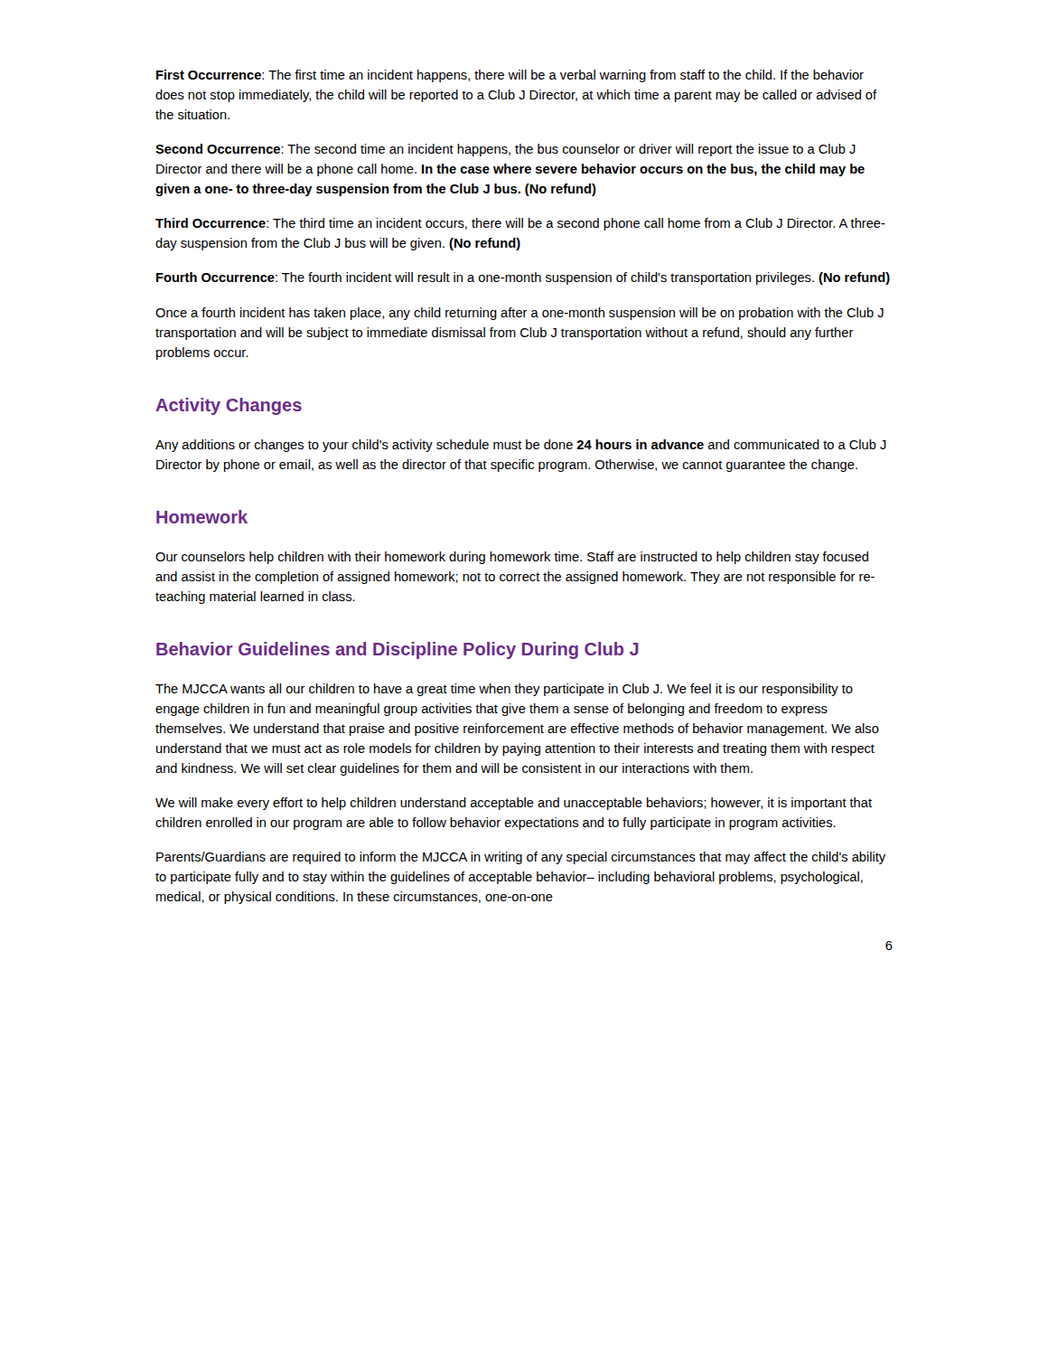First Occurrence: The first time an incident happens, there will be a verbal warning from staff to the child. If the behavior does not stop immediately, the child will be reported to a Club J Director, at which time a parent may be called or advised of the situation.
Second Occurrence: The second time an incident happens, the bus counselor or driver will report the issue to a Club J Director and there will be a phone call home. In the case where severe behavior occurs on the bus, the child may be given a one- to three-day suspension from the Club J bus. (No refund)
Third Occurrence: The third time an incident occurs, there will be a second phone call home from a Club J Director. A three-day suspension from the Club J bus will be given. (No refund)
Fourth Occurrence: The fourth incident will result in a one-month suspension of child's transportation privileges. (No refund)
Once a fourth incident has taken place, any child returning after a one-month suspension will be on probation with the Club J transportation and will be subject to immediate dismissal from Club J transportation without a refund, should any further problems occur.
Activity Changes
Any additions or changes to your child's activity schedule must be done 24 hours in advance and communicated to a Club J Director by phone or email, as well as the director of that specific program. Otherwise, we cannot guarantee the change.
Homework
Our counselors help children with their homework during homework time. Staff are instructed to help children stay focused and assist in the completion of assigned homework; not to correct the assigned homework. They are not responsible for re-teaching material learned in class.
Behavior Guidelines and Discipline Policy During Club J
The MJCCA wants all our children to have a great time when they participate in Club J. We feel it is our responsibility to engage children in fun and meaningful group activities that give them a sense of belonging and freedom to express themselves. We understand that praise and positive reinforcement are effective methods of behavior management. We also understand that we must act as role models for children by paying attention to their interests and treating them with respect and kindness. We will set clear guidelines for them and will be consistent in our interactions with them.
We will make every effort to help children understand acceptable and unacceptable behaviors; however, it is important that children enrolled in our program are able to follow behavior expectations and to fully participate in program activities.
Parents/Guardians are required to inform the MJCCA in writing of any special circumstances that may affect the child's ability to participate fully and to stay within the guidelines of acceptable behavior– including behavioral problems, psychological, medical, or physical conditions. In these circumstances, one-on-one
6